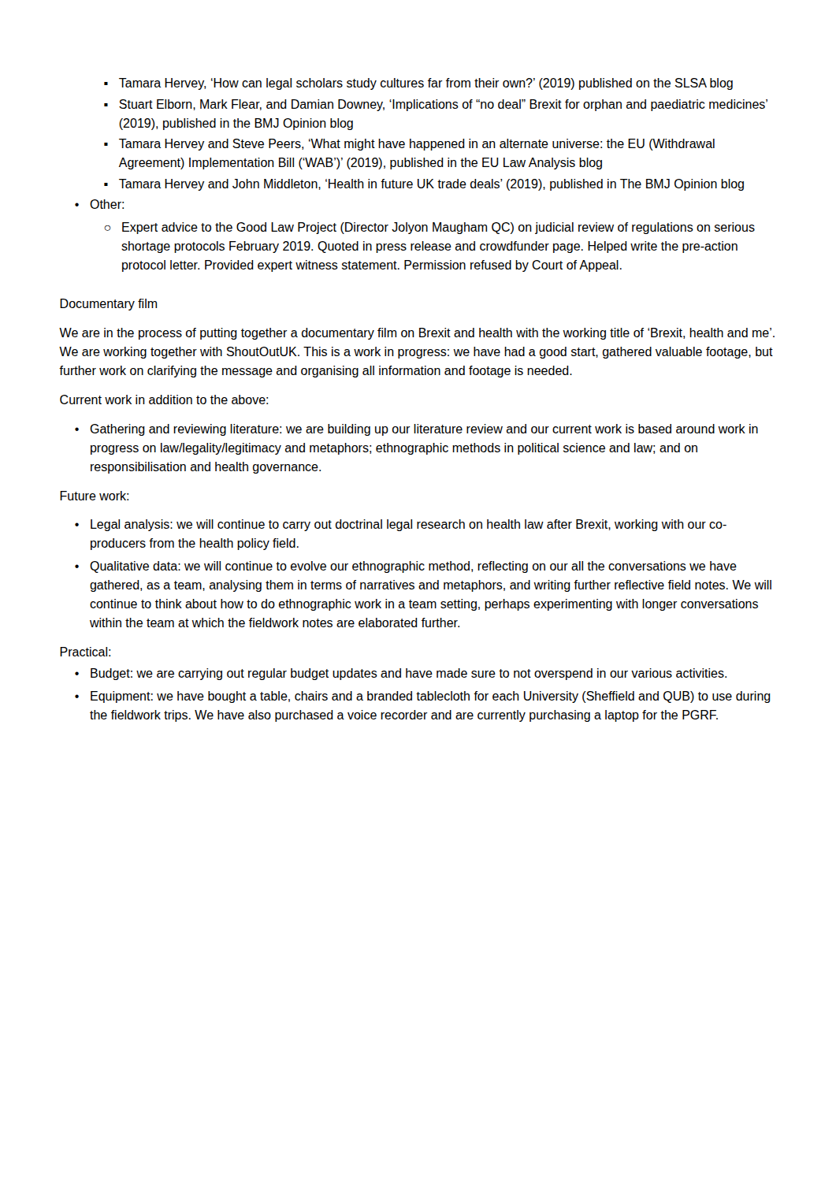Tamara Hervey, ‘How can legal scholars study cultures far from their own?’ (2019) published on the SLSA blog
Stuart Elborn, Mark Flear, and Damian Downey, ‘Implications of “no deal” Brexit for orphan and paediatric medicines’ (2019), published in the BMJ Opinion blog
Tamara Hervey and Steve Peers, ‘What might have happened in an alternate universe: the EU (Withdrawal Agreement) Implementation Bill (‘WAB’)’ (2019), published in the EU Law Analysis blog
Tamara Hervey and John Middleton, ‘Health in future UK trade deals’ (2019), published in The BMJ Opinion blog
Other:
Expert advice to the Good Law Project (Director Jolyon Maugham QC) on judicial review of regulations on serious shortage protocols February 2019. Quoted in press release and crowdfunder page. Helped write the pre-action protocol letter. Provided expert witness statement. Permission refused by Court of Appeal.
Documentary film
We are in the process of putting together a documentary film on Brexit and health with the working title of ‘Brexit, health and me’. We are working together with ShoutOutUK. This is a work in progress: we have had a good start, gathered valuable footage, but further work on clarifying the message and organising all information and footage is needed.
Current work in addition to the above:
Gathering and reviewing literature: we are building up our literature review and our current work is based around work in progress on law/legality/legitimacy and metaphors; ethnographic methods in political science and law; and on responsibilisation and health governance.
Future work:
Legal analysis: we will continue to carry out doctrinal legal research on health law after Brexit, working with our co-producers from the health policy field.
Qualitative data: we will continue to evolve our ethnographic method, reflecting on our all the conversations we have gathered, as a team, analysing them in terms of narratives and metaphors, and writing further reflective field notes. We will continue to think about how to do ethnographic work in a team setting, perhaps experimenting with longer conversations within the team at which the fieldwork notes are elaborated further.
Practical:
Budget: we are carrying out regular budget updates and have made sure to not overspend in our various activities.
Equipment: we have bought a table, chairs and a branded tablecloth for each University (Sheffield and QUB) to use during the fieldwork trips. We have also purchased a voice recorder and are currently purchasing a laptop for the PGRF.